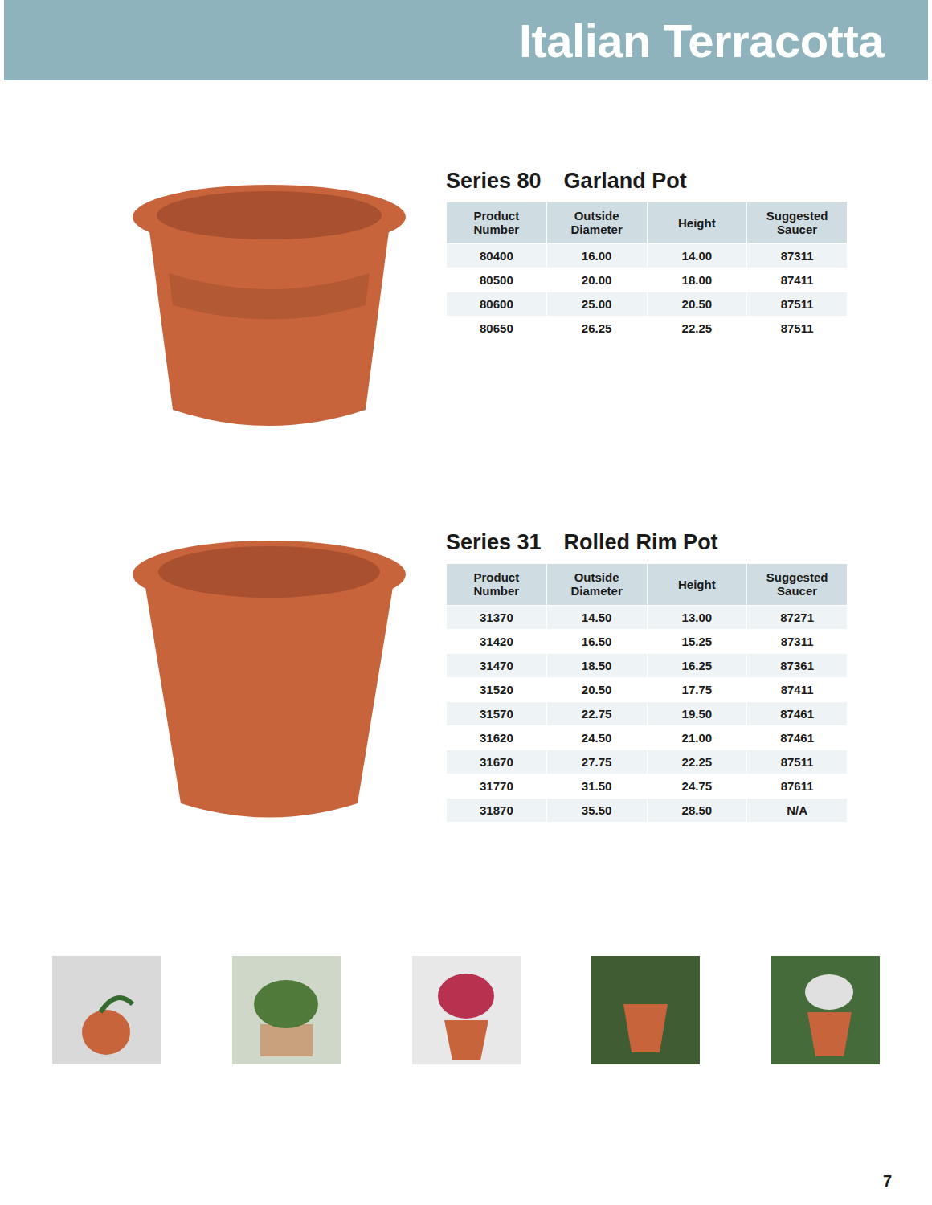Italian Terracotta
Series 80 Garland Pot
| Product Number | Outside Diameter | Height | Suggested Saucer |
| --- | --- | --- | --- |
| 80400 | 16.00 | 14.00 | 87311 |
| 80500 | 20.00 | 18.00 | 87411 |
| 80600 | 25.00 | 20.50 | 87511 |
| 80650 | 26.25 | 22.25 | 87511 |
Series 31 Rolled Rim Pot
| Product Number | Outside Diameter | Height | Suggested Saucer |
| --- | --- | --- | --- |
| 31370 | 14.50 | 13.00 | 87271 |
| 31420 | 16.50 | 15.25 | 87311 |
| 31470 | 18.50 | 16.25 | 87361 |
| 31520 | 20.50 | 17.75 | 87411 |
| 31570 | 22.75 | 19.50 | 87461 |
| 31620 | 24.50 | 21.00 | 87461 |
| 31670 | 27.75 | 22.25 | 87511 |
| 31770 | 31.50 | 24.75 | 87611 |
| 31870 | 35.50 | 28.50 | N/A |
7